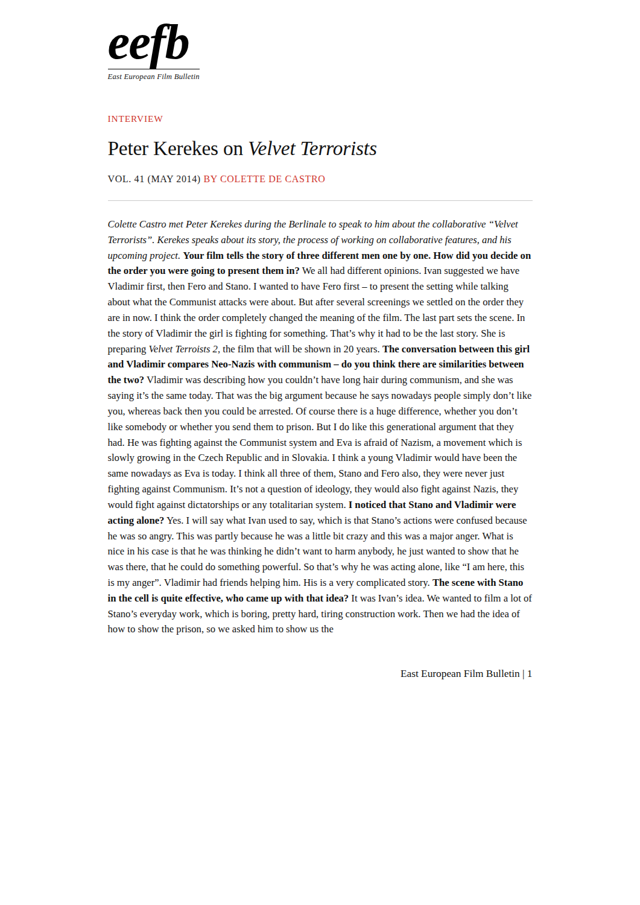eefb
East European Film Bulletin
Interview
Peter Kerekes on Velvet Terrorists
VOL. 41 (MAY 2014) BY COLETTE DE CASTRO
Colette Castro met Peter Kerekes during the Berlinale to speak to him about the collaborative “Velvet Terrorists”. Kerekes speaks about its story, the process of working on collaborative features, and his upcoming project. Your film tells the story of three different men one by one. How did you decide on the order you were going to present them in? We all had different opinions. Ivan suggested we have Vladimir first, then Fero and Stano. I wanted to have Fero first – to present the setting while talking about what the Communist attacks were about. But after several screenings we settled on the order they are in now. I think the order completely changed the meaning of the film. The last part sets the scene. In the story of Vladimir the girl is fighting for something. That’s why it had to be the last story. She is preparing Velvet Terroists 2, the film that will be shown in 20 years. The conversation between this girl and Vladimir compares Neo-Nazis with communism – do you think there are similarities between the two? Vladimir was describing how you couldn’t have long hair during communism, and she was saying it’s the same today. That was the big argument because he says nowadays people simply don’t like you, whereas back then you could be arrested. Of course there is a huge difference, whether you don’t like somebody or whether you send them to prison. But I do like this generational argument that they had. He was fighting against the Communist system and Eva is afraid of Nazism, a movement which is slowly growing in the Czech Republic and in Slovakia. I think a young Vladimir would have been the same nowadays as Eva is today. I think all three of them, Stano and Fero also, they were never just fighting against Communism. It’s not a question of ideology, they would also fight against Nazis, they would fight against dictatorships or any totalitarian system. I noticed that Stano and Vladimir were acting alone? Yes. I will say what Ivan used to say, which is that Stano’s actions were confused because he was so angry. This was partly because he was a little bit crazy and this was a major anger. What is nice in his case is that he was thinking he didn’t want to harm anybody, he just wanted to show that he was there, that he could do something powerful. So that’s why he was acting alone, like “I am here, this is my anger”. Vladimir had friends helping him. His is a very complicated story. The scene with Stano in the cell is quite effective, who came up with that idea? It was Ivan’s idea. We wanted to film a lot of Stano’s everyday work, which is boring, pretty hard, tiring construction work. Then we had the idea of how to show the prison, so we asked him to show us the
East European Film Bulletin | 1